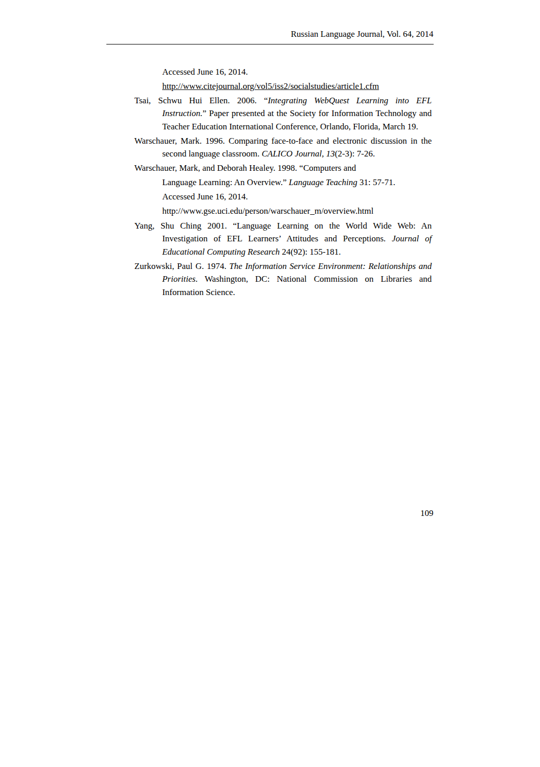Russian Language Journal, Vol. 64, 2014
Accessed June 16, 2014.
http://www.citejournal.org/vol5/iss2/socialstudies/article1.cfm
Tsai, Schwu Hui Ellen. 2006. “Integrating WebQuest Learning into EFL Instruction.” Paper presented at the Society for Information Technology and Teacher Education International Conference, Orlando, Florida, March 19.
Warschauer, Mark. 1996. Comparing face-to-face and electronic discussion in the second language classroom. CALICO Journal, 13(2-3): 7-26.
Warschauer, Mark, and Deborah Healey. 1998. “Computers and
Language Learning: An Overview.” Language Teaching 31: 57-71.
Accessed June 16, 2014.
http://www.gse.uci.edu/person/warschauer_m/overview.html
Yang, Shu Ching 2001. “Language Learning on the World Wide Web: An Investigation of EFL Learners’ Attitudes and Perceptions. Journal of Educational Computing Research 24(92): 155-181.
Zurkowski, Paul G. 1974. The Information Service Environment: Relationships and Priorities. Washington, DC: National Commission on Libraries and Information Science.
109